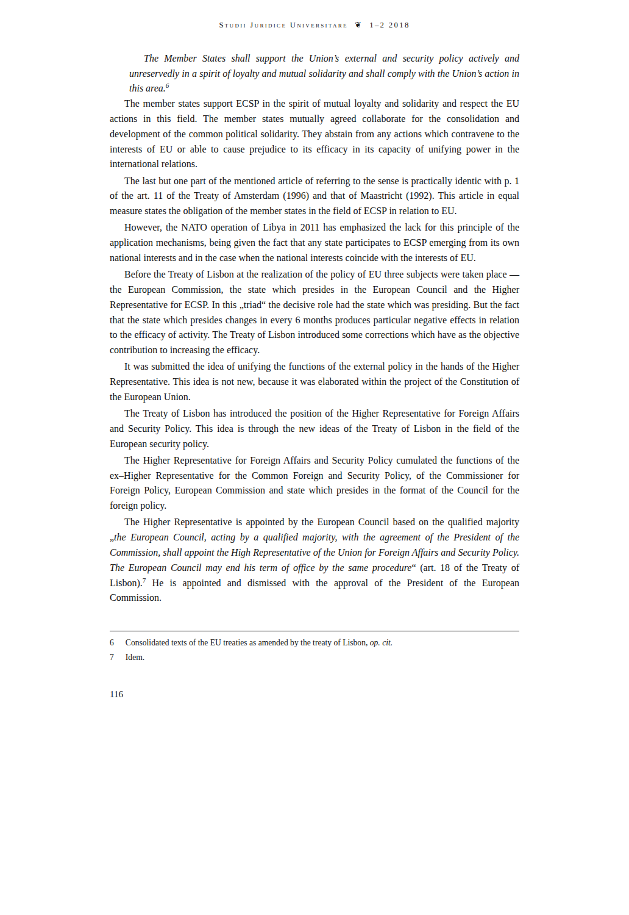Studii Juridice Universitare ❦ 1–2 2018
The Member States shall support the Union’s external and security policy actively and unreservedly in a spirit of loyalty and mutual solidarity and shall comply with the Union’s action in this area.6
The member states support ECSP in the spirit of mutual loyalty and solidarity and respect the EU actions in this field. The member states mutually agreed collaborate for the consolidation and development of the common political solidarity. They abstain from any actions which contravene to the interests of EU or able to cause prejudice to its efficacy in its capacity of unifying power in the international relations.
The last but one part of the mentioned article of referring to the sense is practically identic with p. 1 of the art. 11 of the Treaty of Amsterdam (1996) and that of Maastricht (1992). This article in equal measure states the obligation of the member states in the field of ECSP in relation to EU.
However, the NATO operation of Libya in 2011 has emphasized the lack for this principle of the application mechanisms, being given the fact that any state participates to ECSP emerging from its own national interests and in the case when the national interests coincide with the interests of EU.
Before the Treaty of Lisbon at the realization of the policy of EU three subjects were taken place — the European Commission, the state which presides in the European Council and the Higher Representative for ECSP. In this „triad“ the decisive role had the state which was presiding. But the fact that the state which presides changes in every 6 months produces particular negative effects in relation to the efficacy of activity. The Treaty of Lisbon introduced some corrections which have as the objective contribution to increasing the efficacy.
It was submitted the idea of unifying the functions of the external policy in the hands of the Higher Representative. This idea is not new, because it was elaborated within the project of the Constitution of the European Union.
The Treaty of Lisbon has introduced the position of the Higher Representative for Foreign Affairs and Security Policy. This idea is through the new ideas of the Treaty of Lisbon in the field of the European security policy.
The Higher Representative for Foreign Affairs and Security Policy cumulated the functions of the ex–Higher Representative for the Common Foreign and Security Policy, of the Commissioner for Foreign Policy, European Commission and state which presides in the format of the Council for the foreign policy.
The Higher Representative is appointed by the European Council based on the qualified majority „the European Council, acting by a qualified majority, with the agreement of the President of the Commission, shall appoint the High Representative of the Union for Foreign Affairs and Security Policy. The European Council may end his term of office by the same procedure“ (art. 18 of the Treaty of Lisbon).7 He is appointed and dismissed with the approval of the President of the European Commission.
6 Consolidated texts of the EU treaties as amended by the treaty of Lisbon, op. cit.
7 Idem.
116